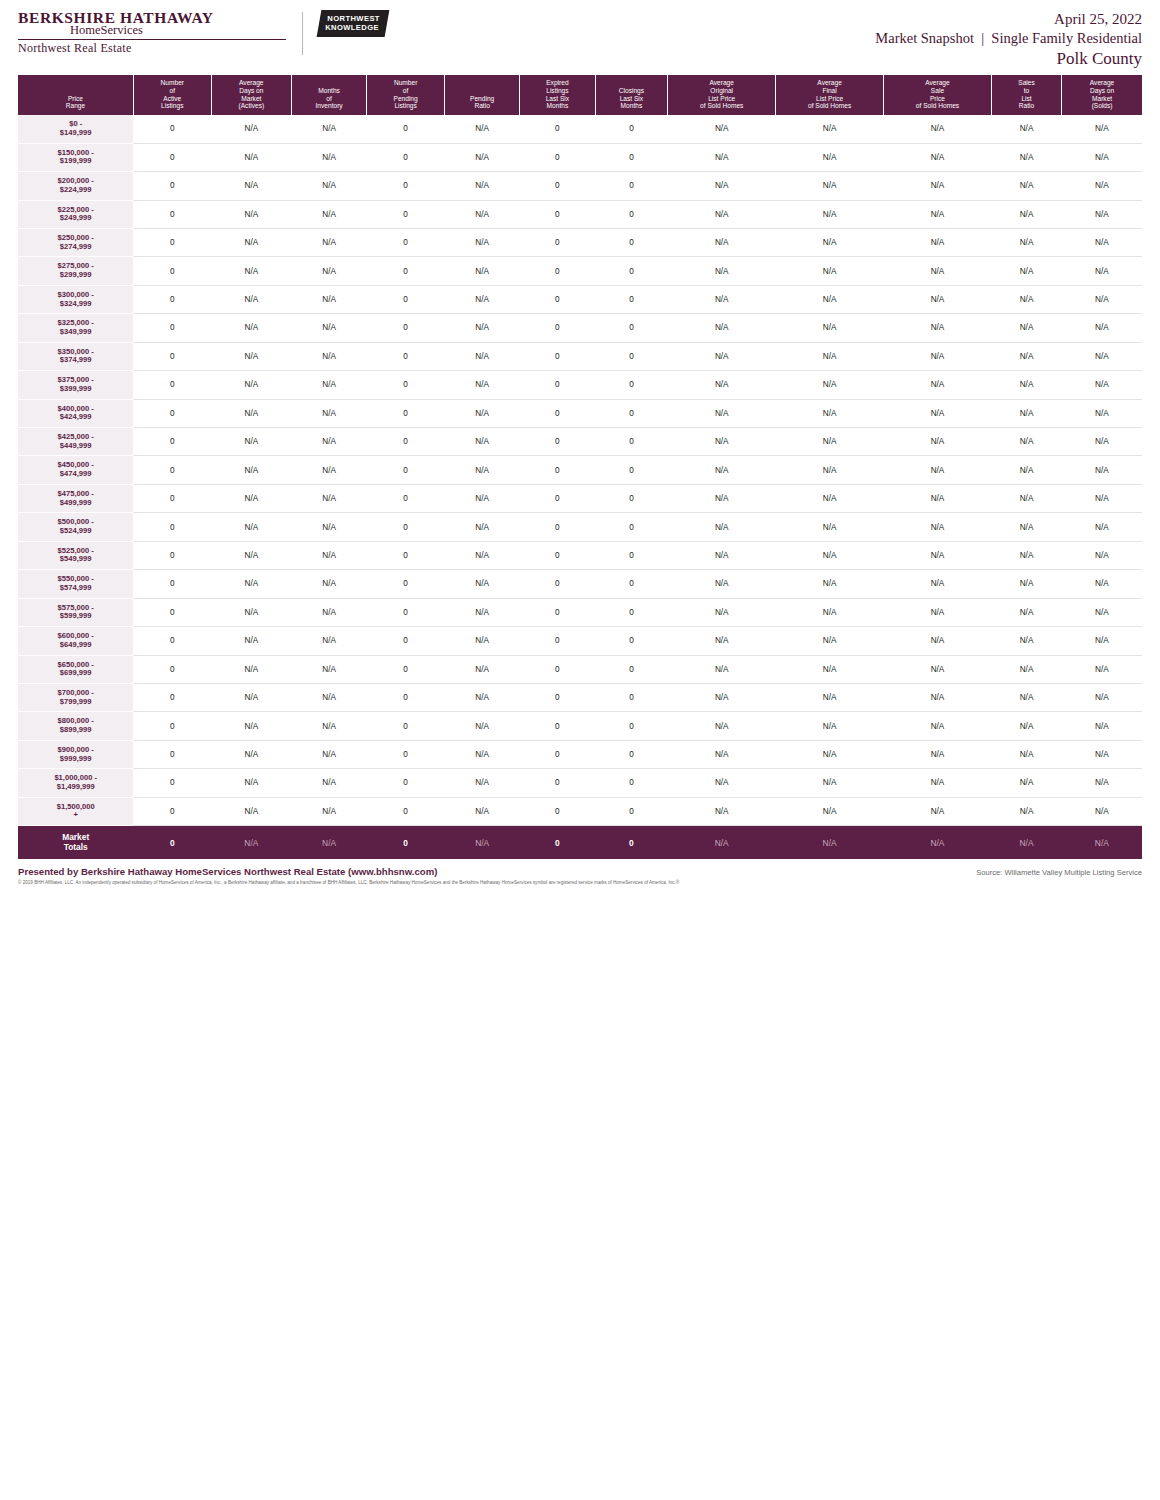BERKSHIRE HATHAWAY
HomeServices
Northwest Real Estate
NORTHWEST KNOWLEDGE
April 25, 2022
Market Snapshot | Single Family Residential
Polk County
| Price Range | Number of Active Listings | Average Days on Market (Actives) | Months of Inventory | Number of Pending Listings | Pending Ratio | Expired Listings Last Six Months | Closings Last Six Months | Average Original List Price of Sold Homes | Average Final List Price of Sold Homes | Average Sale Price of Sold Homes | Sales to List Ratio | Average Days on Market (Solds) |
| --- | --- | --- | --- | --- | --- | --- | --- | --- | --- | --- | --- | --- |
| $0 - $149,999 | 0 | N/A | N/A | 0 | N/A | 0 | 0 | N/A | N/A | N/A | N/A | N/A |
| $150,000 - $199,999 | 0 | N/A | N/A | 0 | N/A | 0 | 0 | N/A | N/A | N/A | N/A | N/A |
| $200,000 - $224,999 | 0 | N/A | N/A | 0 | N/A | 0 | 0 | N/A | N/A | N/A | N/A | N/A |
| $225,000 - $249,999 | 0 | N/A | N/A | 0 | N/A | 0 | 0 | N/A | N/A | N/A | N/A | N/A |
| $250,000 - $274,999 | 0 | N/A | N/A | 0 | N/A | 0 | 0 | N/A | N/A | N/A | N/A | N/A |
| $275,000 - $299,999 | 0 | N/A | N/A | 0 | N/A | 0 | 0 | N/A | N/A | N/A | N/A | N/A |
| $300,000 - $324,999 | 0 | N/A | N/A | 0 | N/A | 0 | 0 | N/A | N/A | N/A | N/A | N/A |
| $325,000 - $349,999 | 0 | N/A | N/A | 0 | N/A | 0 | 0 | N/A | N/A | N/A | N/A | N/A |
| $350,000 - $374,999 | 0 | N/A | N/A | 0 | N/A | 0 | 0 | N/A | N/A | N/A | N/A | N/A |
| $375,000 - $399,999 | 0 | N/A | N/A | 0 | N/A | 0 | 0 | N/A | N/A | N/A | N/A | N/A |
| $400,000 - $424,999 | 0 | N/A | N/A | 0 | N/A | 0 | 0 | N/A | N/A | N/A | N/A | N/A |
| $425,000 - $449,999 | 0 | N/A | N/A | 0 | N/A | 0 | 0 | N/A | N/A | N/A | N/A | N/A |
| $450,000 - $474,999 | 0 | N/A | N/A | 0 | N/A | 0 | 0 | N/A | N/A | N/A | N/A | N/A |
| $475,000 - $499,999 | 0 | N/A | N/A | 0 | N/A | 0 | 0 | N/A | N/A | N/A | N/A | N/A |
| $500,000 - $524,999 | 0 | N/A | N/A | 0 | N/A | 0 | 0 | N/A | N/A | N/A | N/A | N/A |
| $525,000 - $549,999 | 0 | N/A | N/A | 0 | N/A | 0 | 0 | N/A | N/A | N/A | N/A | N/A |
| $550,000 - $574,999 | 0 | N/A | N/A | 0 | N/A | 0 | 0 | N/A | N/A | N/A | N/A | N/A |
| $575,000 - $599,999 | 0 | N/A | N/A | 0 | N/A | 0 | 0 | N/A | N/A | N/A | N/A | N/A |
| $600,000 - $649,999 | 0 | N/A | N/A | 0 | N/A | 0 | 0 | N/A | N/A | N/A | N/A | N/A |
| $650,000 - $699,999 | 0 | N/A | N/A | 0 | N/A | 0 | 0 | N/A | N/A | N/A | N/A | N/A |
| $700,000 - $799,999 | 0 | N/A | N/A | 0 | N/A | 0 | 0 | N/A | N/A | N/A | N/A | N/A |
| $800,000 - $899,999 | 0 | N/A | N/A | 0 | N/A | 0 | 0 | N/A | N/A | N/A | N/A | N/A |
| $900,000 - $999,999 | 0 | N/A | N/A | 0 | N/A | 0 | 0 | N/A | N/A | N/A | N/A | N/A |
| $1,000,000 - $1,499,999 | 0 | N/A | N/A | 0 | N/A | 0 | 0 | N/A | N/A | N/A | N/A | N/A |
| $1,500,000 + | 0 | N/A | N/A | 0 | N/A | 0 | 0 | N/A | N/A | N/A | N/A | N/A |
| Market Totals | 0 | N/A | N/A | 0 | N/A | 0 | 0 | N/A | N/A | N/A | N/A | N/A |
Presented by Berkshire Hathaway HomeServices Northwest Real Estate (www.bhhsnw.com)
Source: Willamette Valley Multiple Listing Service
© 2019 BHH Affiliates, LLC. An independently operated subsidiary of HomeServices of America, Inc., a Berkshire Hathaway affiliate, and a franchisee of BHH Affiliates, LLC. Berkshire Hathaway HomeServices and the Berkshire Hathaway HomeServices symbol are registered service marks of HomeServices of America, Inc.®